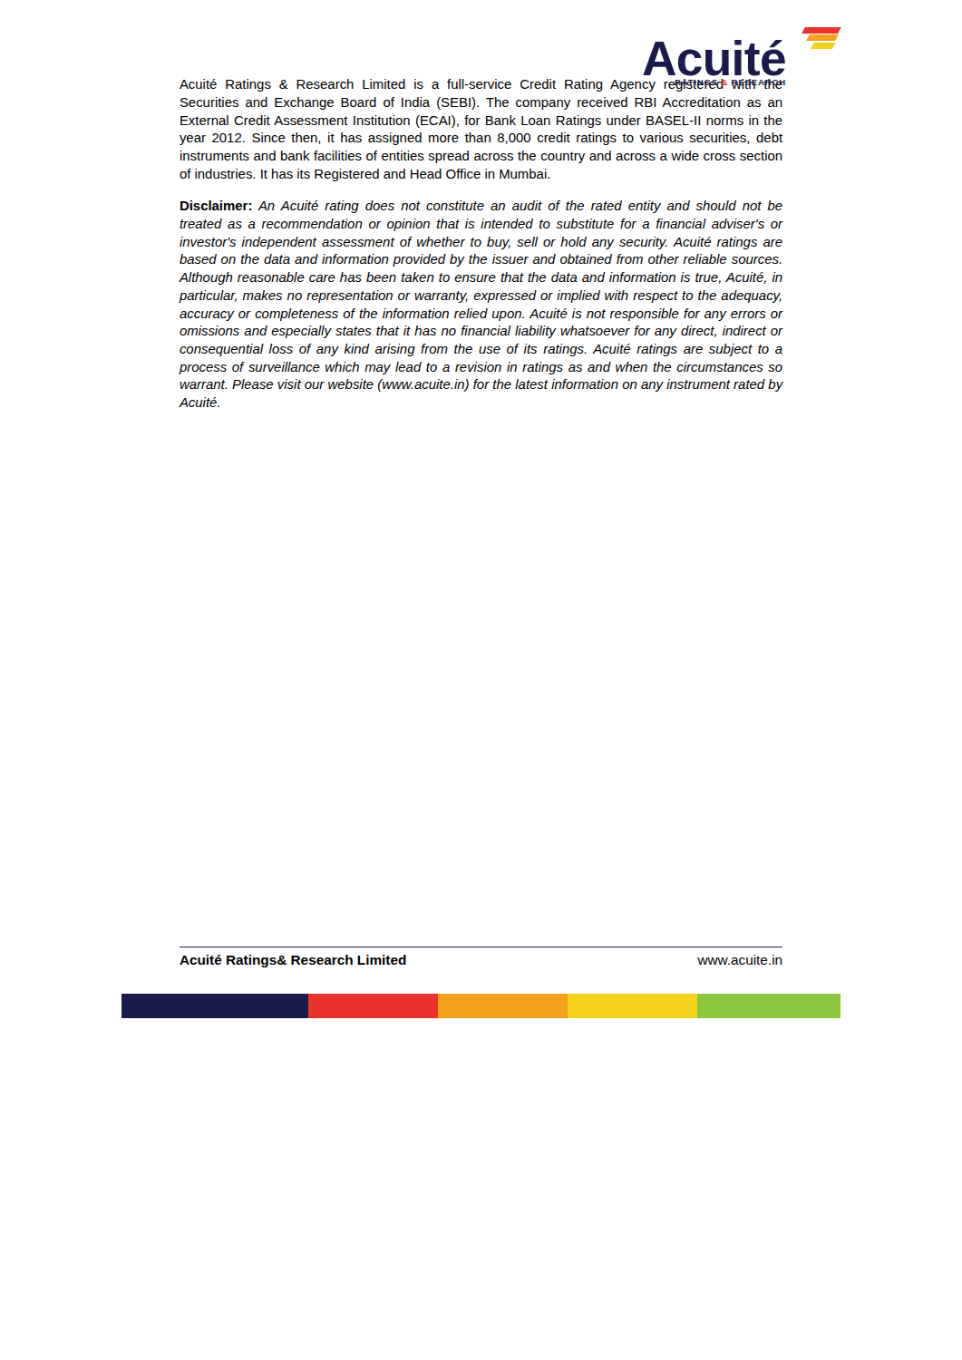Acuité
RATINGS & RESEARCH
Acuité Ratings & Research Limited is a full-service Credit Rating Agency registered with the Securities and Exchange Board of India (SEBI). The company received RBI Accreditation as an External Credit Assessment Institution (ECAI), for Bank Loan Ratings under BASEL-II norms in the year 2012. Since then, it has assigned more than 8,000 credit ratings to various securities, debt instruments and bank facilities of entities spread across the country and across a wide cross section of industries. It has its Registered and Head Office in Mumbai.
Disclaimer: An Acuité rating does not constitute an audit of the rated entity and should not be treated as a recommendation or opinion that is intended to substitute for a financial adviser's or investor's independent assessment of whether to buy, sell or hold any security. Acuité ratings are based on the data and information provided by the issuer and obtained from other reliable sources. Although reasonable care has been taken to ensure that the data and information is true, Acuité, in particular, makes no representation or warranty, expressed or implied with respect to the adequacy, accuracy or completeness of the information relied upon. Acuité is not responsible for any errors or omissions and especially states that it has no financial liability whatsoever for any direct, indirect or consequential loss of any kind arising from the use of its ratings. Acuité ratings are subject to a process of surveillance which may lead to a revision in ratings as and when the circumstances so warrant. Please visit our website (www.acuite.in) for the latest information on any instrument rated by Acuité.
Acuité Ratings& Research Limited
www.acuite.in